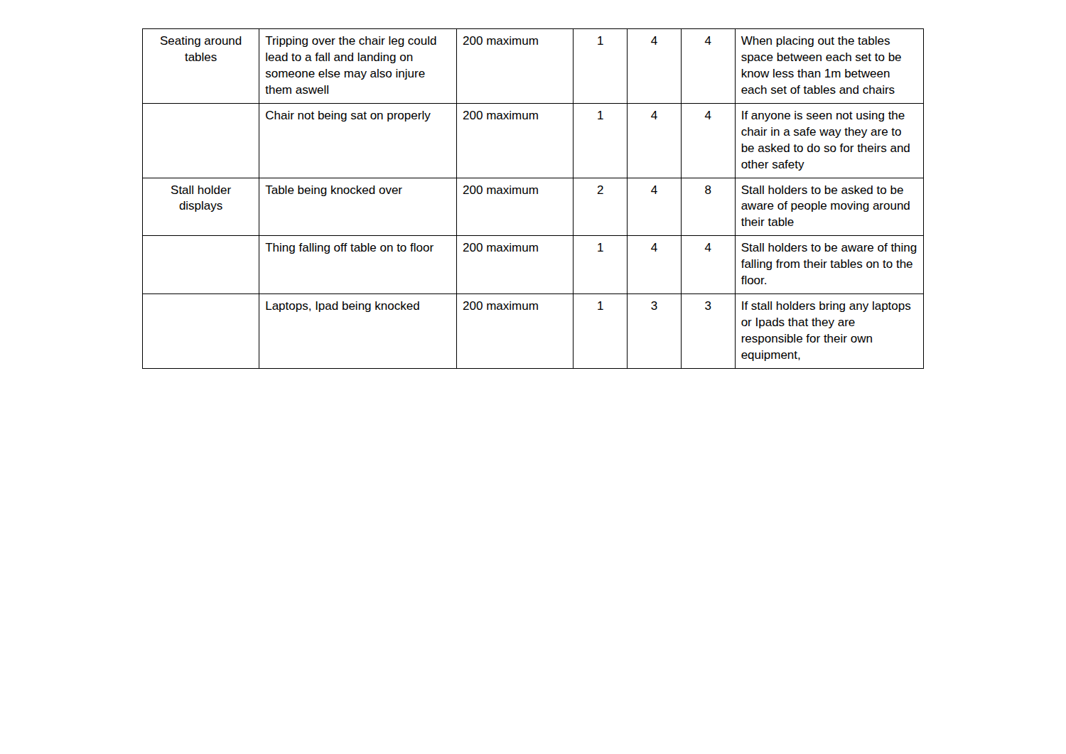| Seating around tables | Tripping over the chair leg could lead to a fall and landing on someone else may also injure them aswell | 200 maximum | 1 | 4 | 4 | When placing out the tables space between each set to be know less than 1m between each set of tables and chairs |
| | Chair not being sat on properly | 200 maximum | 1 | 4 | 4 | If anyone is seen not using the chair in a safe way they are to be asked to do so for theirs and other safety |
| Stall holder displays | Table being knocked over | 200 maximum | 2 | 4 | 8 | Stall holders to be asked to be aware of people moving around their table |
| | Thing falling off table on to floor | 200 maximum | 1 | 4 | 4 | Stall holders to be aware of thing falling from their tables on to the floor. |
| | Laptops, Ipad being knocked | 200 maximum | 1 | 3 | 3 | If stall holders bring any laptops or Ipads that they are responsible for their own equipment, |